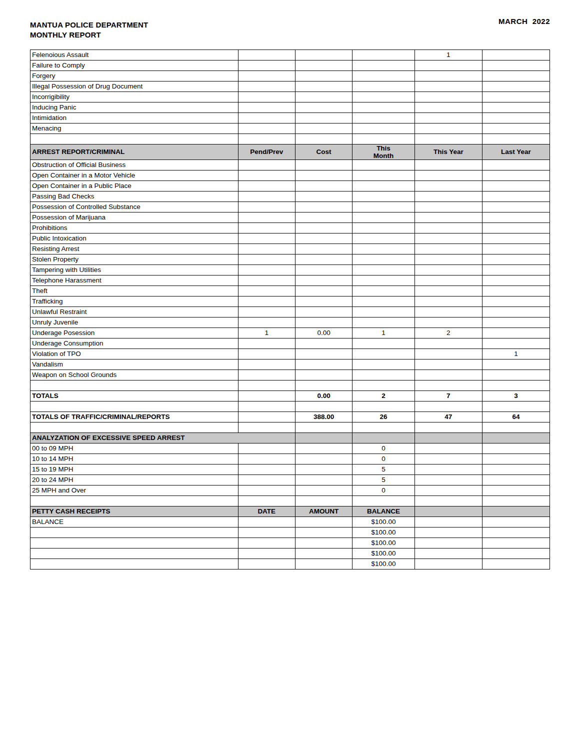MARCH 2022
MANTUA POLICE DEPARTMENT
MONTHLY REPORT
| Felenoious Assault | | | | 1 | |
| Failure to Comply | | | | | |
| Forgery | | | | | |
| Illegal Possession of Drug Document | | | | | |
| Incorrigibility | | | | | |
| Inducing Panic | | | | | |
| Intimidation | | | | | |
| Menacing | | | | | |
| ARREST REPORT/CRIMINAL | Pend/Prev | Cost | This Month | This Year | Last Year |
| Obstruction of Official Business | | | | | |
| Open Container in a Motor Vehicle | | | | | |
| Open Container in a Public Place | | | | | |
| Passing Bad Checks | | | | | |
| Possession of Controlled Substance | | | | | |
| Possession of Marijuana | | | | | |
| Prohibitions | | | | | |
| Public Intoxication | | | | | |
| Resisting Arrest | | | | | |
| Stolen Property | | | | | |
| Tampering with Utilities | | | | | |
| Telephone Harassment | | | | | |
| Theft | | | | | |
| Trafficking | | | | | |
| Unlawful Restraint | | | | | |
| Unruly Juvenile | | | | | |
| Underage Posession | 1 | 0.00 | 1 | 2 | |
| Underage Consumption | | | | | |
| Violation of TPO | | | | | 1 |
| Vandalism | | | | | |
| Weapon on School Grounds | | | | | |
| TOTALS | | 0.00 | 2 | 7 | 3 |
| TOTALS OF TRAFFIC/CRIMINAL/REPORTS | | 388.00 | 26 | 47 | 64 |
| ANALYZATION OF EXCESSIVE SPEED ARREST | | | | |
| 00 to 09 MPH | | | 0 | | |
| 10 to 14 MPH | | | 0 | | |
| 15 to 19 MPH | | | 5 | | |
| 20 to 24 MPH | | | 5 | | |
| 25 MPH and Over | | | 0 | | |
| PETTY CASH RECEIPTS | DATE | AMOUNT | BALANCE | | |
| BALANCE | | | $100.00 | | |
| | | | $100.00 | | |
| | | | $100.00 | | |
| | | | $100.00 | | |
| | | | $100.00 | | |